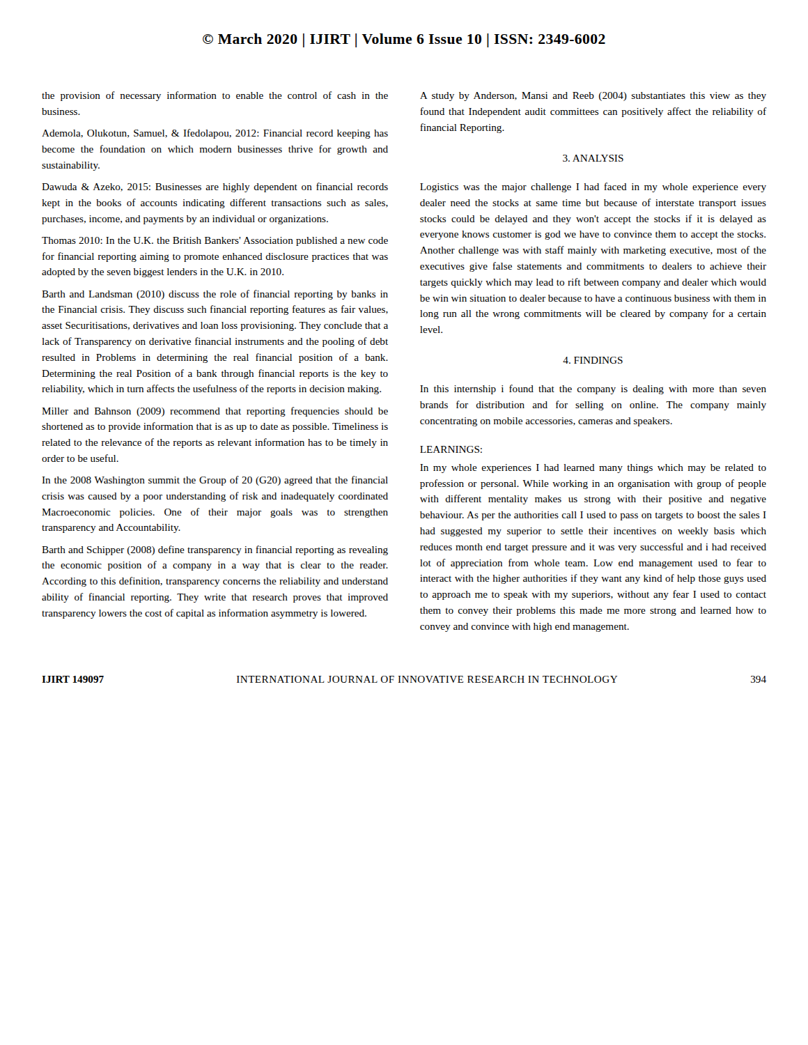© March 2020 | IJIRT | Volume 6 Issue 10 | ISSN: 2349-6002
the provision of necessary information to enable the control of cash in the business.
Ademola, Olukotun, Samuel, & Ifedolapou, 2012: Financial record keeping has become the foundation on which modern businesses thrive for growth and sustainability.
Dawuda & Azeko, 2015: Businesses are highly dependent on financial records kept in the books of accounts indicating different transactions such as sales, purchases, income, and payments by an individual or organizations.
Thomas 2010: In the U.K. the British Bankers' Association published a new code for financial reporting aiming to promote enhanced disclosure practices that was adopted by the seven biggest lenders in the U.K. in 2010.
Barth and Landsman (2010) discuss the role of financial reporting by banks in the Financial crisis. They discuss such financial reporting features as fair values, asset Securitisations, derivatives and loan loss provisioning. They conclude that a lack of Transparency on derivative financial instruments and the pooling of debt resulted in Problems in determining the real financial position of a bank. Determining the real Position of a bank through financial reports is the key to reliability, which in turn affects the usefulness of the reports in decision making.
Miller and Bahnson (2009) recommend that reporting frequencies should be shortened as to provide information that is as up to date as possible. Timeliness is related to the relevance of the reports as relevant information has to be timely in order to be useful.
In the 2008 Washington summit the Group of 20 (G20) agreed that the financial crisis was caused by a poor understanding of risk and inadequately coordinated Macroeconomic policies. One of their major goals was to strengthen transparency and Accountability.
Barth and Schipper (2008) define transparency in financial reporting as revealing the economic position of a company in a way that is clear to the reader. According to this definition, transparency concerns the reliability and understand ability of financial reporting. They write that research proves that improved transparency lowers the cost of capital as information asymmetry is lowered.
A study by Anderson, Mansi and Reeb (2004) substantiates this view as they found that Independent audit committees can positively affect the reliability of financial Reporting.
3. ANALYSIS
Logistics was the major challenge I had faced in my whole experience every dealer need the stocks at same time but because of interstate transport issues stocks could be delayed and they won't accept the stocks if it is delayed as everyone knows customer is god we have to convince them to accept the stocks. Another challenge was with staff mainly with marketing executive, most of the executives give false statements and commitments to dealers to achieve their targets quickly which may lead to rift between company and dealer which would be win win situation to dealer because to have a continuous business with them in long run all the wrong commitments will be cleared by company for a certain level.
4. FINDINGS
In this internship i found that the company is dealing with more than seven brands for distribution and for selling on online. The company mainly concentrating on mobile accessories, cameras and speakers.
LEARNINGS:
In my whole experiences I had learned many things which may be related to profession or personal. While working in an organisation with group of people with different mentality makes us strong with their positive and negative behaviour. As per the authorities call I used to pass on targets to boost the sales I had suggested my superior to settle their incentives on weekly basis which reduces month end target pressure and it was very successful and i had received lot of appreciation from whole team. Low end management used to fear to interact with the higher authorities if they want any kind of help those guys used to approach me to speak with my superiors, without any fear I used to contact them to convey their problems this made me more strong and learned how to convey and convince with high end management.
IJIRT 149097 INTERNATIONAL JOURNAL OF INNOVATIVE RESEARCH IN TECHNOLOGY 394